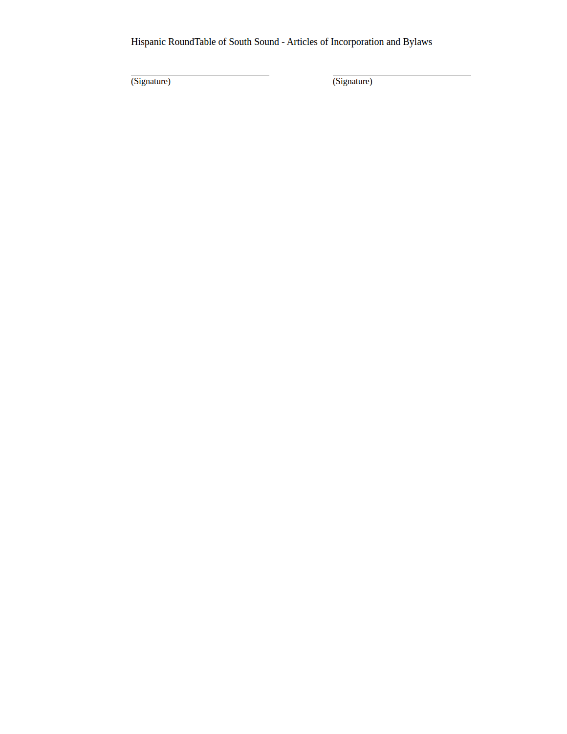Hispanic RoundTable of South Sound - Articles of Incorporation and Bylaws
(Signature)
(Signature)